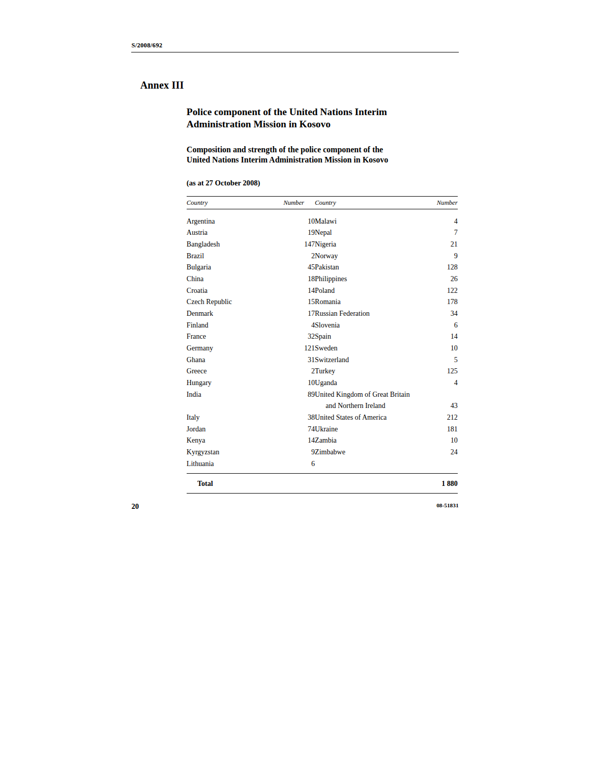S/2008/692
Annex III
Police component of the United Nations Interim
Administration Mission in Kosovo
Composition and strength of the police component of the
United Nations Interim Administration Mission in Kosovo
(as at 27 October 2008)
| Country | Number | Country | Number |
| --- | --- | --- | --- |
| Argentina | 10 | Malawi | 4 |
| Austria | 19 | Nepal | 7 |
| Bangladesh | 147 | Nigeria | 21 |
| Brazil | 2 | Norway | 9 |
| Bulgaria | 45 | Pakistan | 128 |
| China | 18 | Philippines | 26 |
| Croatia | 14 | Poland | 122 |
| Czech Republic | 15 | Romania | 178 |
| Denmark | 17 | Russian Federation | 34 |
| Finland | 4 | Slovenia | 6 |
| France | 32 | Spain | 14 |
| Germany | 121 | Sweden | 10 |
| Ghana | 31 | Switzerland | 5 |
| Greece | 2 | Turkey | 125 |
| Hungary | 10 | Uganda | 4 |
| India | 89 | United Kingdom of Great Britain and Northern Ireland | 43 |
| Italy | 38 | United States of America | 212 |
| Jordan | 74 | Ukraine | 181 |
| Kenya | 14 | Zambia | 10 |
| Kyrgyzstan | 9 | Zimbabwe | 24 |
| Lithuania | 6 | | |
| Total | | | 1 880 |
20 08-51831